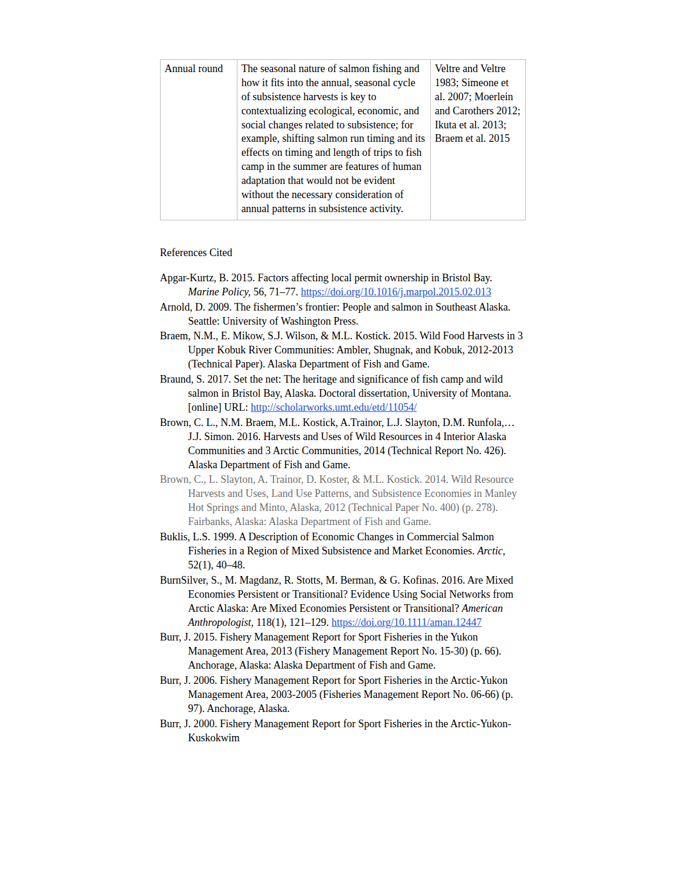| Annual round | The seasonal nature of salmon fishing and how it fits into the annual, seasonal cycle of subsistence harvests is key to contextualizing ecological, economic, and social changes related to subsistence; for example, shifting salmon run timing and its effects on timing and length of trips to fish camp in the summer are features of human adaptation that would not be evident without the necessary consideration of annual patterns in subsistence activity. | Veltre and Veltre 1983; Simeone et al. 2007; Moerlein and Carothers 2012; Ikuta et al. 2013; Braem et al. 2015 |
References Cited
Apgar-Kurtz, B. 2015. Factors affecting local permit ownership in Bristol Bay. Marine Policy, 56, 71–77. https://doi.org/10.1016/j.marpol.2015.02.013
Arnold, D. 2009. The fishermen’s frontier: People and salmon in Southeast Alaska. Seattle: University of Washington Press.
Braem, N.M., E. Mikow, S.J. Wilson, & M.L. Kostick. 2015. Wild Food Harvests in 3 Upper Kobuk River Communities: Ambler, Shugnak, and Kobuk, 2012-2013 (Technical Paper). Alaska Department of Fish and Game.
Braund, S. 2017. Set the net: The heritage and significance of fish camp and wild salmon in Bristol Bay, Alaska. Doctoral dissertation, University of Montana. [online] URL: http://scholarworks.umt.edu/etd/11054/
Brown, C. L., N.M. Braem, M.L. Kostick, A.Trainor, L.J. Slayton, D.M. Runfola,… J.J. Simon. 2016. Harvests and Uses of Wild Resources in 4 Interior Alaska Communities and 3 Arctic Communities, 2014 (Technical Report No. 426). Alaska Department of Fish and Game.
Brown, C., L. Slayton, A. Trainor, D. Koster, & M.L. Kostick. 2014. Wild Resource Harvests and Uses, Land Use Patterns, and Subsistence Economies in Manley Hot Springs and Minto, Alaska, 2012 (Technical Paper No. 400) (p. 278). Fairbanks, Alaska: Alaska Department of Fish and Game.
Buklis, L.S. 1999. A Description of Economic Changes in Commercial Salmon Fisheries in a Region of Mixed Subsistence and Market Economies. Arctic, 52(1), 40–48.
BurnSilver, S., M. Magdanz, R. Stotts, M. Berman, & G. Kofinas. 2016. Are Mixed Economies Persistent or Transitional? Evidence Using Social Networks from Arctic Alaska: Are Mixed Economies Persistent or Transitional? American Anthropologist, 118(1), 121–129. https://doi.org/10.1111/aman.12447
Burr, J. 2015. Fishery Management Report for Sport Fisheries in the Yukon Management Area, 2013 (Fishery Management Report No. 15-30) (p. 66). Anchorage, Alaska: Alaska Department of Fish and Game.
Burr, J. 2006. Fishery Management Report for Sport Fisheries in the Arctic-Yukon Management Area, 2003-2005 (Fisheries Management Report No. 06-66) (p. 97). Anchorage, Alaska.
Burr, J. 2000. Fishery Management Report for Sport Fisheries in the Arctic-Yukon-Kuskokwim